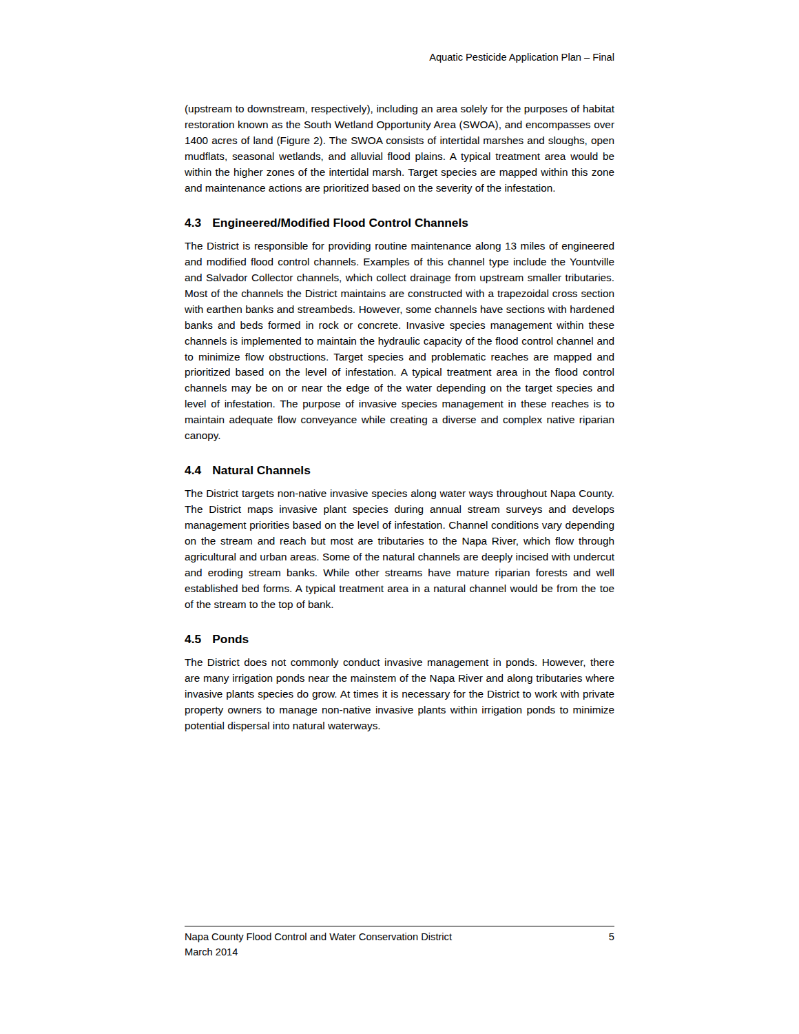Aquatic Pesticide Application Plan – Final
(upstream to downstream, respectively), including an area solely for the purposes of habitat restoration known as the South Wetland Opportunity Area (SWOA), and encompasses over 1400 acres of land (Figure 2). The SWOA consists of intertidal marshes and sloughs, open mudflats, seasonal wetlands, and alluvial flood plains. A typical treatment area would be within the higher zones of the intertidal marsh. Target species are mapped within this zone and maintenance actions are prioritized based on the severity of the infestation.
4.3 Engineered/Modified Flood Control Channels
The District is responsible for providing routine maintenance along 13 miles of engineered and modified flood control channels. Examples of this channel type include the Yountville and Salvador Collector channels, which collect drainage from upstream smaller tributaries. Most of the channels the District maintains are constructed with a trapezoidal cross section with earthen banks and streambeds. However, some channels have sections with hardened banks and beds formed in rock or concrete. Invasive species management within these channels is implemented to maintain the hydraulic capacity of the flood control channel and to minimize flow obstructions. Target species and problematic reaches are mapped and prioritized based on the level of infestation. A typical treatment area in the flood control channels may be on or near the edge of the water depending on the target species and level of infestation. The purpose of invasive species management in these reaches is to maintain adequate flow conveyance while creating a diverse and complex native riparian canopy.
4.4 Natural Channels
The District targets non-native invasive species along water ways throughout Napa County. The District maps invasive plant species during annual stream surveys and develops management priorities based on the level of infestation. Channel conditions vary depending on the stream and reach but most are tributaries to the Napa River, which flow through agricultural and urban areas. Some of the natural channels are deeply incised with undercut and eroding stream banks. While other streams have mature riparian forests and well established bed forms. A typical treatment area in a natural channel would be from the toe of the stream to the top of bank.
4.5 Ponds
The District does not commonly conduct invasive management in ponds. However, there are many irrigation ponds near the mainstem of the Napa River and along tributaries where invasive plants species do grow. At times it is necessary for the District to work with private property owners to manage non-native invasive plants within irrigation ponds to minimize potential dispersal into natural waterways.
| Napa County Flood Control and Water Conservation District | 5 |
| March 2014 | |